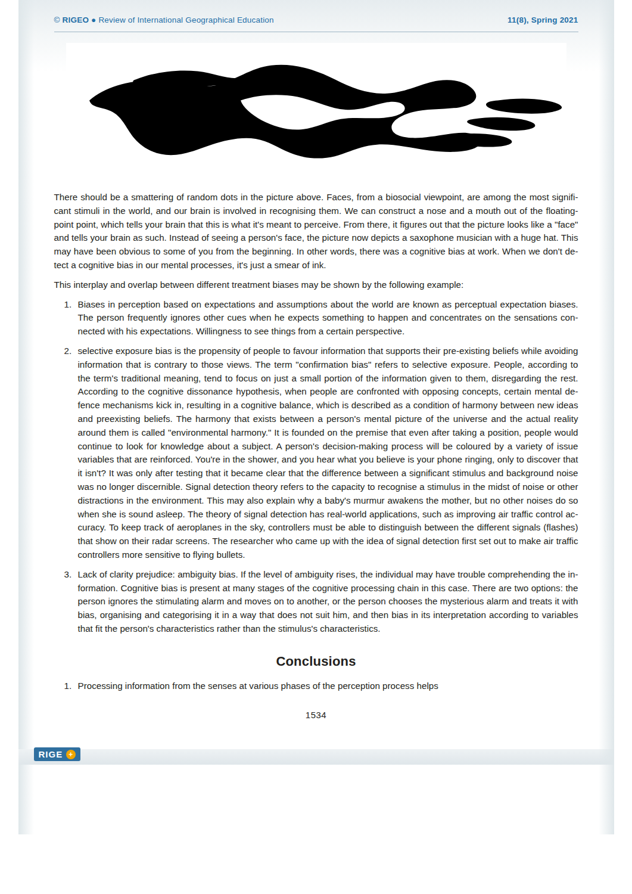© RIGEO ● Review of International Geographical Education
11(8), Spring 2021
There should be a smattering of random dots in the picture above. Faces, from a biosocial viewpoint, are among the most significant stimuli in the world, and our brain is involved in recognising them. We can construct a nose and a mouth out of the floating-point point, which tells your brain that this is what it's meant to perceive. From there, it figures out that the picture looks like a "face" and tells your brain as such. Instead of seeing a person's face, the picture now depicts a saxophone musician with a huge hat. This may have been obvious to some of you from the beginning. In other words, there was a cognitive bias at work. When we don't detect a cognitive bias in our mental processes, it's just a smear of ink.
This interplay and overlap between different treatment biases may be shown by the following example:
Biases in perception based on expectations and assumptions about the world are known as perceptual expectation biases. The person frequently ignores other cues when he expects something to happen and concentrates on the sensations connected with his expectations. Willingness to see things from a certain perspective.
selective exposure bias is the propensity of people to favour information that supports their pre-existing beliefs while avoiding information that is contrary to those views. The term "confirmation bias" refers to selective exposure. People, according to the term's traditional meaning, tend to focus on just a small portion of the information given to them, disregarding the rest. According to the cognitive dissonance hypothesis, when people are confronted with opposing concepts, certain mental defence mechanisms kick in, resulting in a cognitive balance, which is described as a condition of harmony between new ideas and preexisting beliefs. The harmony that exists between a person's mental picture of the universe and the actual reality around them is called "environmental harmony." It is founded on the premise that even after taking a position, people would continue to look for knowledge about a subject. A person's decision-making process will be coloured by a variety of issue variables that are reinforced. You're in the shower, and you hear what you believe is your phone ringing, only to discover that it isn't? It was only after testing that it became clear that the difference between a significant stimulus and background noise was no longer discernible. Signal detection theory refers to the capacity to recognise a stimulus in the midst of noise or other distractions in the environment. This may also explain why a baby's murmur awakens the mother, but no other noises do so when she is sound asleep. The theory of signal detection has real-world applications, such as improving air traffic control accuracy. To keep track of aeroplanes in the sky, controllers must be able to distinguish between the different signals (flashes) that show on their radar screens. The researcher who came up with the idea of signal detection first set out to make air traffic controllers more sensitive to flying bullets.
Lack of clarity prejudice: ambiguity bias. If the level of ambiguity rises, the individual may have trouble comprehending the information. Cognitive bias is present at many stages of the cognitive processing chain in this case. There are two options: the person ignores the stimulating alarm and moves on to another, or the person chooses the mysterious alarm and treats it with bias, organising and categorising it in a way that does not suit him, and then bias in its interpretation according to variables that fit the person's characteristics rather than the stimulus's characteristics.
Conclusions
Processing information from the senses at various phases of the perception process helps
1534
RIGE+